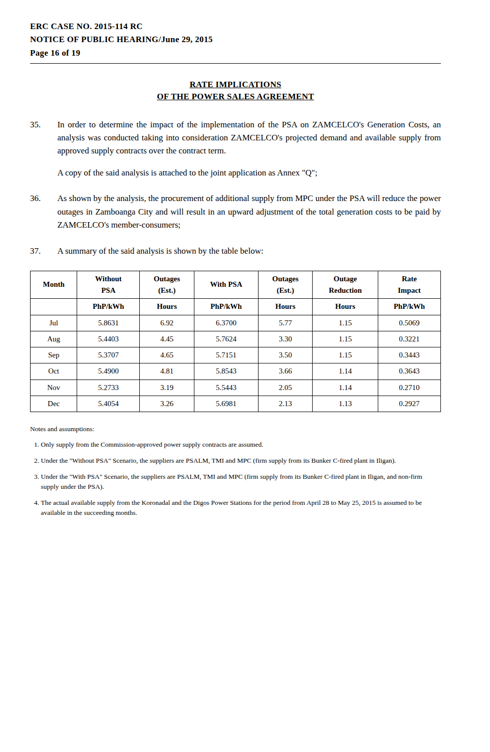ERC CASE NO. 2015-114 RC
NOTICE OF PUBLIC HEARING/June 29, 2015
Page 16 of 19
RATE IMPLICATIONS
OF THE POWER SALES AGREEMENT
35.
In order to determine the impact of the implementation of the PSA on ZAMCELCO's Generation Costs, an analysis was conducted taking into consideration ZAMCELCO's projected demand and available supply from approved supply contracts over the contract term.
A copy of the said analysis is attached to the joint application as Annex "Q";
36.
As shown by the analysis, the procurement of additional supply from MPC under the PSA will reduce the power outages in Zamboanga City and will result in an upward adjustment of the total generation costs to be paid by ZAMCELCO's member-consumers;
37.
A summary of the said analysis is shown by the table below:
| Month | Without PSA | Outages (Est.) | With PSA | Outages (Est.) | Outage Reduction | Rate Impact |
| --- | --- | --- | --- | --- | --- | --- |
| | PhP/kWh | Hours | PhP/kWh | Hours | Hours | PhP/kWh |
| Jul | 5.8631 | 6.92 | 6.3700 | 5.77 | 1.15 | 0.5069 |
| Aug | 5.4403 | 4.45 | 5.7624 | 3.30 | 1.15 | 0.3221 |
| Sep | 5.3707 | 4.65 | 5.7151 | 3.50 | 1.15 | 0.3443 |
| Oct | 5.4900 | 4.81 | 5.8543 | 3.66 | 1.14 | 0.3643 |
| Nov | 5.2733 | 3.19 | 5.5443 | 2.05 | 1.14 | 0.2710 |
| Dec | 5.4054 | 3.26 | 5.6981 | 2.13 | 1.13 | 0.2927 |
Notes and assumptions:
Only supply from the Commission-approved power supply contracts are assumed.
Under the "Without PSA" Scenario, the suppliers are PSALM, TMI and MPC (firm supply from its Bunker C-fired plant in Iligan).
Under the "With PSA" Scenario, the suppliers are PSALM, TMI and MPC (firm supply from its Bunker C-fired plant in Iligan, and non-firm supply under the PSA).
The actual available supply from the Koronadal and the Digos Power Stations for the period from April 28 to May 25, 2015 is assumed to be available in the succeeding months.